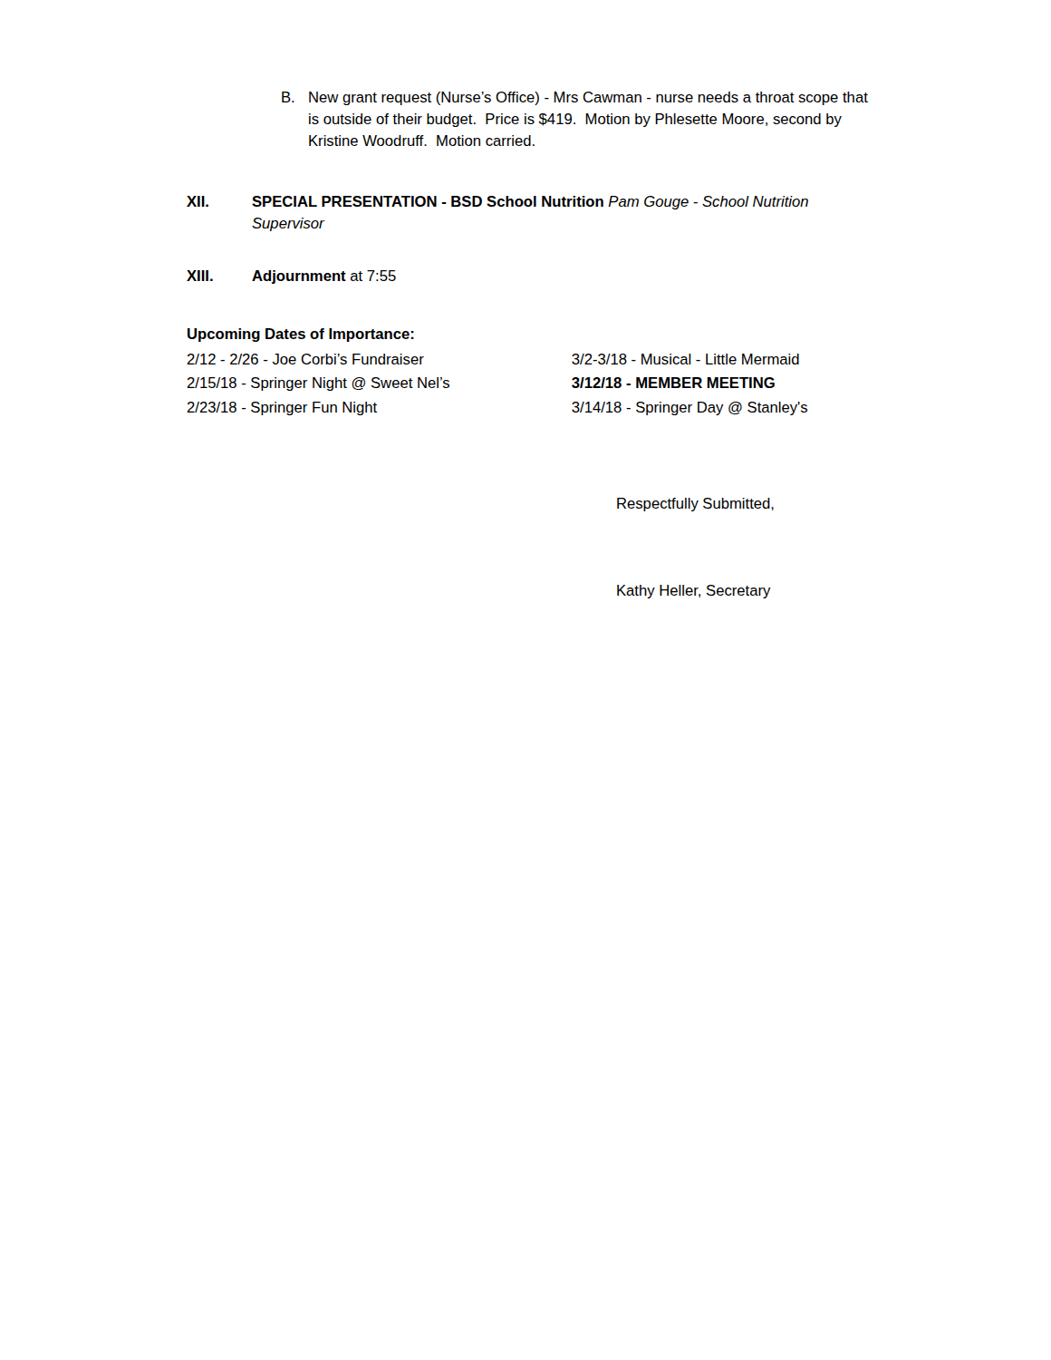B.
New grant request (Nurse’s Office) - Mrs Cawman - nurse needs a throat scope that is outside of their budget. Price is $419. Motion by Phlesette Moore, second by Kristine Woodruff. Motion carried.
XII.
SPECIAL PRESENTATION - BSD School Nutrition Pam Gouge - School Nutrition Supervisor
XIII.
Adjournment at 7:55
Upcoming Dates of Importance:
| 2/12 - 2/26 - Joe Corbi’s Fundraiser | 3/2-3/18 - Musical - Little Mermaid |
| 2/15/18 - Springer Night @ Sweet Nel’s | 3/12/18 - MEMBER MEETING |
| 2/23/18 - Springer Fun Night | 3/14/18 - Springer Day @ Stanley's |
Respectfully Submitted,
Kathy Heller, Secretary